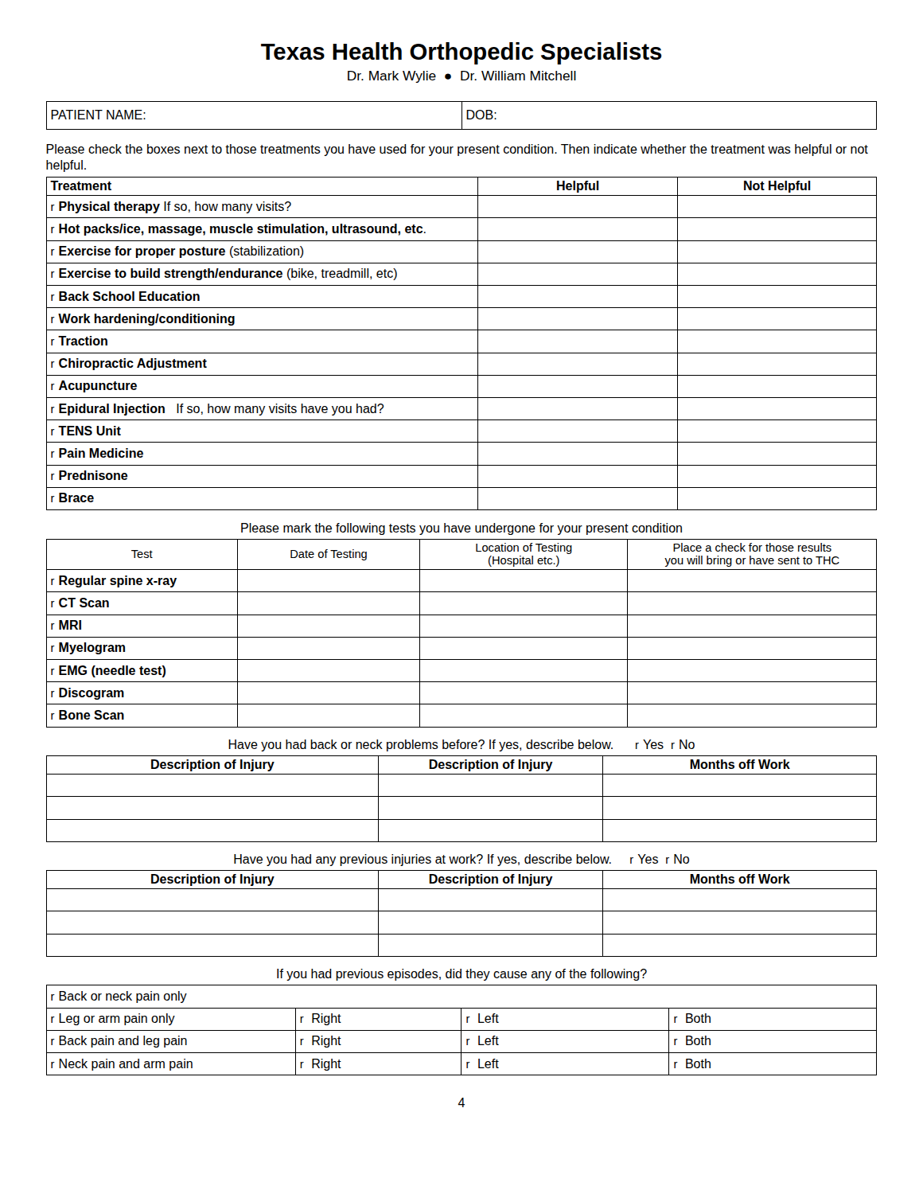Texas Health Orthopedic Specialists
Dr. Mark Wylie ● Dr. William Mitchell
| PATIENT NAME: | DOB: |
Please check the boxes next to those treatments you have used for your present condition. Then indicate whether the treatment was helpful or not helpful.
| Treatment | Helpful | Not Helpful |
| --- | --- | --- |
| r Physical therapy If so, how many visits? | | |
| r Hot packs/ice, massage, muscle stimulation, ultrasound, etc . | | |
| r Exercise for proper posture (stabilization) | | |
| r Exercise to build strength/endurance (bike, treadmill, etc) | | |
| r Back School Education | | |
| r Work hardening/conditioning | | |
| r Traction | | |
| r Chiropractic Adjustment | | |
| r Acupuncture | | |
| r Epidural Injection If so, how many visits have you had? | | |
| r TENS Unit | | |
| r Pain Medicine | | |
| r Prednisone | | |
| r Brace | | |
Please mark the following tests you have undergone for your present condition
| Test | Date of Testing | Location of Testing (Hospital etc.) | Place a check for those results you will bring or have sent to THC |
| --- | --- | --- | --- |
| r Regular spine x-ray | | | |
| r CT Scan | | | |
| r MRI | | | |
| r Myelogram | | | |
| r EMG (needle test) | | | |
| r Discogram | | | |
| r Bone Scan | | | |
Have you had back or neck problems before? If yes, describe below. r Yes r No
| Description of Injury | Description of Injury | Months off Work |
| --- | --- | --- |
Have you had any previous injuries at work? If yes, describe below. r Yes r No
| Description of Injury | Description of Injury | Months off Work |
| --- | --- | --- |
If you had previous episodes, did they cause any of the following?
| r Back or neck pain only |
| r Leg or arm pain only | r Right | r Left | r Both |
| r Back pain and leg pain | r Right | r Left | r Both |
| r Neck pain and arm pain | r Right | r Left | r Both |
4